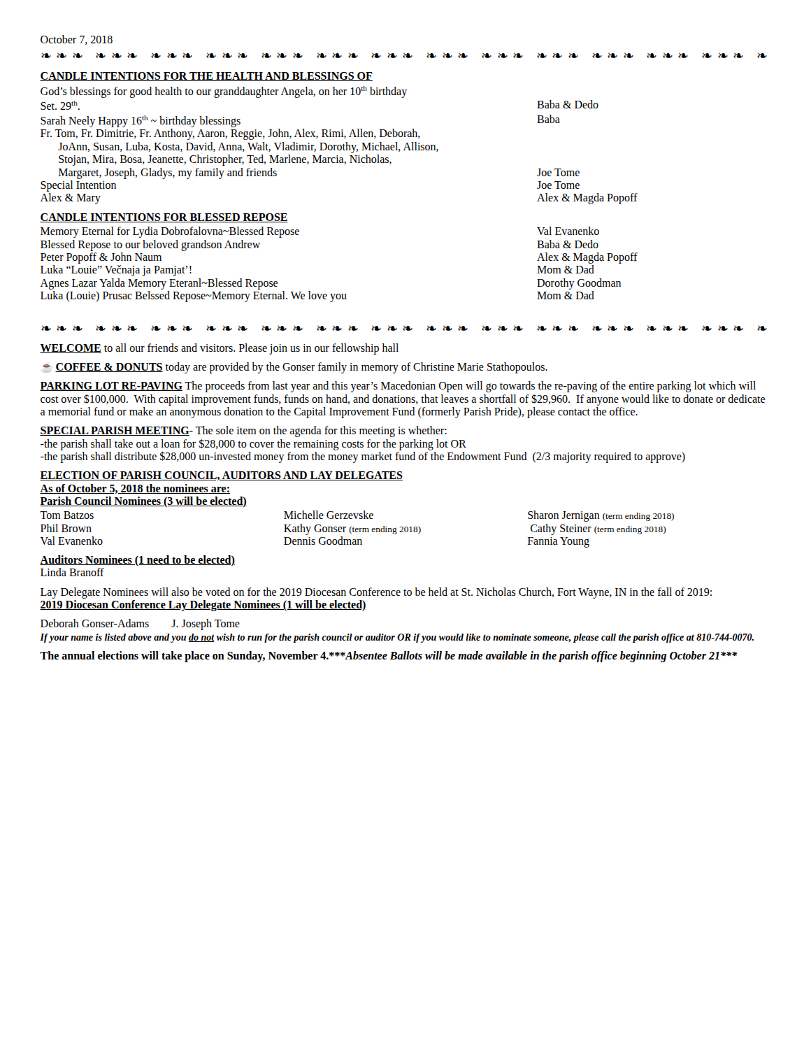October 7, 2018
❧❧❧ ❧❧❧ ❧❧❧ ❧❧❧ ❧❧❧ ❧❧❧ ❧❧❧ ❧❧❧ ❧❧❧ ❧❧❧ ❧❧❧ ❧❧❧ ❧❧❧ ❧❧❧
CANDLE INTENTIONS FOR THE HEALTH AND BLESSINGS OF
| God’s blessings for good health to our granddaughter Angela, on her 10 th birthday | |
| Set. 29 th . | Baba & Dedo |
| Sarah Neely Happy 16 th ~ birthday blessings | Baba |
| Fr. Tom, Fr. Dimitrie, Fr. Anthony, Aaron, Reggie, John, Alex, Rimi, Allen, Deborah, | |
| JoAnn, Susan, Luba, Kosta, David, Anna, Walt, Vladimir, Dorothy, Michael, Allison, | |
| Stojan, Mira, Bosa, Jeanette, Christopher, Ted, Marlene, Marcia, Nicholas, | |
| Margaret, Joseph, Gladys, my family and friends | Joe Tome |
| Special Intention | Joe Tome |
| Alex & Mary | Alex & Magda Popoff |
CANDLE INTENTIONS FOR BLESSED REPOSE
| Memory Eternal for Lydia Dobrofalovna~Blessed Repose | Val Evanenko |
| Blessed Repose to our beloved grandson Andrew | Baba & Dedo |
| Peter Popoff & John Naum | Alex & Magda Popoff |
| Luka “Louie” Večnaja ja Pamjat’! | Mom & Dad |
| Agnes Lazar Yalda Memory Eteranl~Blessed Repose | Dorothy Goodman |
| Luka (Louie) Prusac Belssed Repose~Memory Eternal. We love you | Mom & Dad |
❧❧❧ ❧❧❧ ❧❧❧ ❧❧❧ ❧❧❧ ❧❧❧ ❧❧❧ ❧❧❧ ❧❧❧ ❧❧❧ ❧❧❧ ❧❧❧ ❧❧❧ ❧❧❧
WELCOME to all our friends and visitors. Please join us in our fellowship hall
☕ COFFEE & DONUTS today are provided by the Gonser family in memory of Christine Marie Stathopoulos.
PARKING LOT RE-PAVING The proceeds from last year and this year’s Macedonian Open will go towards the re-paving of the entire parking lot which will cost over $100,000. With capital improvement funds, funds on hand, and donations, that leaves a shortfall of $29,960. If anyone would like to donate or dedicate a memorial fund or make an anonymous donation to the Capital Improvement Fund (formerly Parish Pride), please contact the office.
SPECIAL PARISH MEETING- The sole item on the agenda for this meeting is whether:
-the parish shall take out a loan for $28,000 to cover the remaining costs for the parking lot OR
-the parish shall distribute $28,000 un-invested money from the money market fund of the Endowment Fund (2/3 majority required to approve)
ELECTION OF PARISH COUNCIL, AUDITORS AND LAY DELEGATES
As of October 5, 2018 the nominees are:
Parish Council Nominees (3 will be elected)
| Tom Batzos | Michelle Gerzevske | Sharon Jernigan (term ending 2018) |
| Phil Brown | Kathy Gonser (term ending 2018) | Cathy Steiner (term ending 2018) |
| Val Evanenko | Dennis Goodman | Fannia Young |
Auditors Nominees (1 need to be elected)
Linda Branoff
Lay Delegate Nominees will also be voted on for the 2019 Diocesan Conference to be held at St. Nicholas Church, Fort Wayne, IN in the fall of 2019:
2019 Diocesan Conference Lay Delegate Nominees (1 will be elected)
Deborah Gonser-Adams J. Joseph Tome
If your name is listed above and you do not wish to run for the parish council or auditor OR if you would like to nominate someone, please call the parish office at 810-744-0070.
The annual elections will take place on Sunday, November 4.***Absentee Ballots will be made available in the parish office beginning October 21***